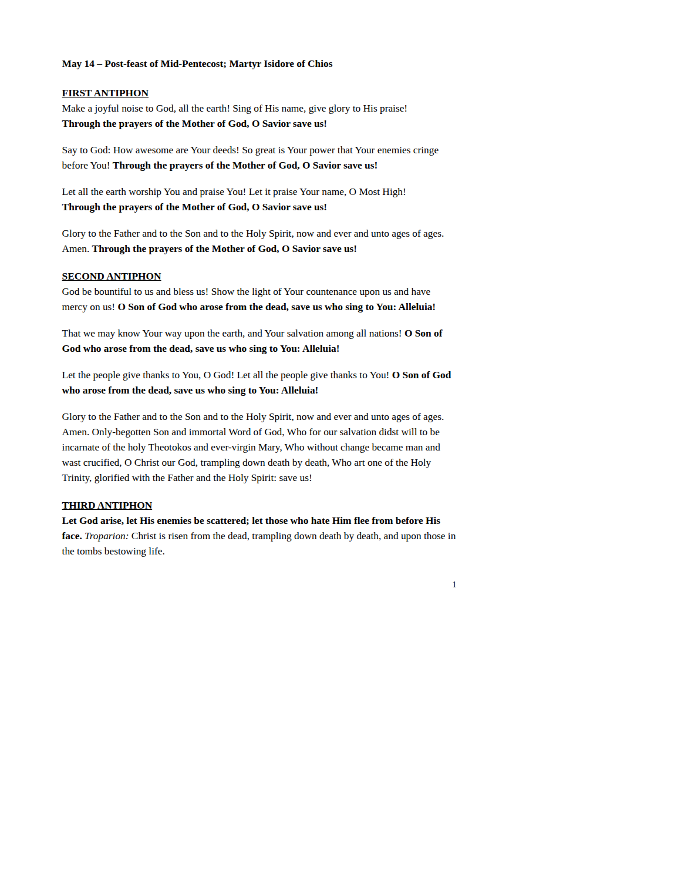May 14 – Post-feast of Mid-Pentecost; Martyr Isidore of Chios
FIRST ANTIPHON
Make a joyful noise to God, all the earth! Sing of His name, give glory to His praise!
Through the prayers of the Mother of God, O Savior save us!
Say to God: How awesome are Your deeds! So great is Your power that Your enemies cringe before You! Through the prayers of the Mother of God, O Savior save us!
Let all the earth worship You and praise You! Let it praise Your name, O Most High!
Through the prayers of the Mother of God, O Savior save us!
Glory to the Father and to the Son and to the Holy Spirit, now and ever and unto ages of ages. Amen. Through the prayers of the Mother of God, O Savior save us!
SECOND ANTIPHON
God be bountiful to us and bless us! Show the light of Your countenance upon us and have mercy on us! O Son of God who arose from the dead, save us who sing to You: Alleluia!
That we may know Your way upon the earth, and Your salvation among all nations! O Son of God who arose from the dead, save us who sing to You: Alleluia!
Let the people give thanks to You, O God! Let all the people give thanks to You! O Son of God who arose from the dead, save us who sing to You: Alleluia!
Glory to the Father and to the Son and to the Holy Spirit, now and ever and unto ages of ages. Amen. Only-begotten Son and immortal Word of God, Who for our salvation didst will to be incarnate of the holy Theotokos and ever-virgin Mary, Who without change became man and wast crucified, O Christ our God, trampling down death by death, Who art one of the Holy Trinity, glorified with the Father and the Holy Spirit: save us!
THIRD ANTIPHON
Let God arise, let His enemies be scattered; let those who hate Him flee from before His face. Troparion: Christ is risen from the dead, trampling down death by death, and upon those in the tombs bestowing life.
1